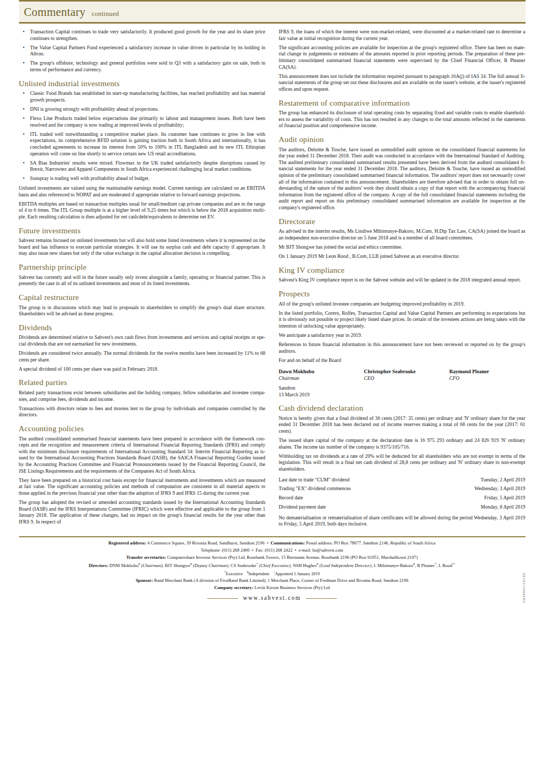Commentary continued
Transaction Capital continues to trade very satisfactorily. It produced good growth for the year and its share price continues to strengthen.
The Value Capital Partners Fund experienced a satisfactory increase in value driven in particular by its holding in Altron.
The group's offshore, technology and general portfolios were sold in Q3 with a satisfactory gain on sale, both in terms of performance and currency.
Unlisted industrial investments
Classic Food Brands has established its start-up manufacturing facilities, has reached profitability and has material growth prospects.
DNI is growing strongly with profitability ahead of projections.
Flexo Line Products traded below expectations due primarily to labour and management issues. Both have been resolved and the company is now trading at improved levels of profitability;
ITL traded well notwithstanding a competitive market place. Its customer base continues to grow in line with expectations, its comprehensive RFID solution is gaining traction both in South Africa and internationally, it has concluded agreements to increase its interest from 50% to 100% in ITL Bangladesh and its new ITL Ethiopian operation will come on line shortly to service certain new US retail accreditations.
SA Bias Industries' results were mixed. Flowmax in the UK traded satisfactorily despite disruptions caused by Brexit, Narrowtex and Apparel Components in South Africa experienced challenging local market conditions.
Sunspray is trading well with profitability ahead of budget.
Unlisted investments are valued using the maintainable earnings model. Current earnings are calculated on an EBITDA basis and also referenced to NOPAT and are moderated if appropriate relative to forward earnings projections.
EBITDA multiples are based on transaction multiples usual for small/medium cap private companies and are in the range of 4 to 6 times. The ITL Group multiple is at a higher level of 9,25 times but which is below the 2018 acquisition multiple. Each resulting calculation is then adjusted for net cash/debt/equivalents to determine net EV.
Future investments
Sabvest remains focused on unlisted investments but will also hold some listed investments where it is represented on the board and has influence to execute particular strategies. It will use its surplus cash and debt capacity if appropriate. It may also issue new shares but only if the value exchange in the capital allocation decision is compelling.
Partnership principle
Sabvest has currently and will in the future usually only invest alongside a family, operating or financial partner. This is presently the case in all of its unlisted investments and most of its listed investments.
Capital restructure
The group is in discussions which may lead to proposals to shareholders to simplify the group's dual share structure. Shareholders will be advised as these progress.
Dividends
Dividends are determined relative to Sabvest's own cash flows from investments and services and capital receipts or special dividends that are not earmarked for new investments.
Dividends are considered twice annually. The normal dividends for the twelve months have been increased by 11% to 68 cents per share.
A special dividend of 100 cents per share was paid in February 2018.
Related parties
Related party transactions exist between subsidiaries and the holding company, fellow subsidiaries and investee companies, and comprise fees, dividends and income.
Transactions with directors relate to fees and monies lent to the group by individuals and companies controlled by the directors.
Accounting policies
The audited consolidated summarised financial statements have been prepared in accordance with the framework concepts and the recognition and measurement criteria of International Financial Reporting Standards (IFRS) and comply with the minimum disclosure requirements of International Accounting Standard 34: Interim Financial Reporting as issued by the International Accounting Practices Standards Board (IASB), the SAICA Financial Reporting Guides issued by the Accounting Practices Committee and Financial Pronouncements issued by the Financial Reporting Council, the JSE Listings Requirements and the requirements of the Companies Act of South Africa.
They have been prepared on a historical cost basis except for financial instruments and investments which are measured at fair value. The significant accounting policies and methods of computation are consistent in all material aspects to those applied in the previous financial year other than the adoption of IFRS 9 and IFRS 15 during the current year.
The group has adopted the revised or amended accounting standards issued by the International Accounting Standards Board (IASB) and the IFRS Interpretations Committee (IFRIC) which were effective and applicable to the group from 1 January 2018. The application of these changes, had no impact on the group's financial results for the year other than IFRS 9. In respect of
IFRS 9, the loans of which the interest were non-market-related, were discounted at a market-related rate to determine a fair value at initial recognition during the current year.
The significant accounting policies are available for inspection at the group's registered office. There has been no material change in judgements or estimates of the amounts reported in prior reporting periods. The preparation of these preliminary consolidated summarised financial statements were supervised by the Chief Financial Officer, R Pleaner CA(SA).
This announcement does not include the information required pursuant to paragraph 16A(j) of IAS 34. The full annual financial statements of the group set out these disclosures and are available on the issuer's website, at the issuer's registered offices and upon request.
Restatement of comparative information
The group has enhanced its disclosure of total operating costs by separating fixed and variable costs to enable shareholders to assess the variability of costs. This has not resulted in any changes to the total amounts reflected in the statements of financial position and comprehensive income.
Audit opinion
The auditors, Deloitte & Touche, have issued an unmodified audit opinion on the consolidated financial statements for the year ended 31 December 2018. Their audit was conducted in accordance with the International Standard of Auditing. The audited preliminary consolidated summarised results presented have been derived from the audited consolidated financial statements for the year ended 31 December 2018. The auditors, Deloitte & Touche, have issued an unmodified opinion of the preliminary consolidated summarised financial information. The auditors' report does not necessarily cover all of the information contained in this announcement. Shareholders are therefore advised that in order to obtain full understanding of the nature of the auditors' work they should obtain a copy of that report with the accompanying financial information from the registered office of the company. A copy of the full consolidated financial statements including the audit report and report on this preliminary consolidated summarised information are available for inspection at the company's registered office.
Directorate
As advised in the interim results, Ms Lindiwe Mthimunye-Bakoro, M.Com, H.Dip Tax Law, CA(SA) joined the board as an independent non-executive director on 5 June 2018 and is a member of all board committees.
Mr BJT Shongwe has joined the social and ethics committee.
On 1 January 2019 Mr Leon Rood , B.Com, LLB joined Sabvest as an executive director.
King IV compliance
Sabvest's King IV compliance report is on the Sabvest website and will be updated in the 2018 integrated annual report.
Prospects
All of the group's unlisted investee companies are budgeting improved profitability in 2019.
In the listed portfolio, Corero, Rolfes, Transaction Capital and Value Capital Partners are performing to expectations but it is obviously not possible to project likely listed share prices. In certain of the investees actions are being taken with the intention of unlocking value appropriately.
We anticipate a satisfactory year in 2019.
References to future financial information in this announcement have not been reviewed or reported on by the group's auditors.
For and on behalf of the Board
Dawn Mokhobo
Chairman
Christopher Seabrooke
CEO
Raymond Pleaner
CFO
Sandton
13 March 2019
Cash dividend declaration
Notice is hereby given that a final dividend of 36 cents (2017: 35 cents) per ordinary and 'N' ordinary share for the year ended 31 December 2018 has been declared out of income reserves making a total of 68 cents for the year (2017: 61 cents).
The issued share capital of the company at the declaration date is 16 975 293 ordinary and 24 826 919 'N' ordinary shares. The income tax number of the company is 9375/105/716.
Withholding tax on dividends at a rate of 20% will be deducted for all shareholders who are not exempt in terms of the legislation. This will result in a final net cash dividend of 28,8 cents per ordinary and 'N' ordinary share to non-exempt shareholders.
| Last date to trade "CUM" dividend | Tuesday, 2 April 2019 |
| Trading "EX" dividend commences | Wednesday, 3 April 2019 |
| Record date | Friday, 5 April 2019 |
| Dividend payment date | Monday, 8 April 2019 |
No dematerialisation or rematerialisation of share certificates will be allowed during the period Wednesday, 3 April 2019 to Friday, 5 April 2019, both days inclusive.
Registered address: 4 Commerce Square, 39 Rivonia Road, Sandhurst, Sandton 2196 • Communications: Postal address: PO Box 78677, Sandton 2146, Republic of South Africa
Telephone: (011) 268 2400 • Fax: (011) 268 2422 • e-mail: ho@sabvest.com
Transfer secretaries: Computershare Investor Services (Pty) Ltd, Rosebank Towers, 15 Biermann Avenue, Rosebank 2196 (PO Box 61051, Marshalltown 2107)
Directors: DNM Mokhobo# (Chairman), BJT Shongwe# (Deputy Chairman), CS Seabrooke* (Chief Executive), NSH Hughes# (Lead Independent Director), L Mthimunye-Bakoro#, R Pleaner*, L Rood*^
*Executive #Independent ^Appointed 1 January 2019
Sponsor: Rand Merchant Bank (A division of FirstRand Bank Limited), 1 Merchant Place, Corner of Fredman Drive and Rivonia Road, Sandton 2196
Company secretary: Levitt Kirson Business Services (Pty) Ltd
www.sabvest.com
GRAPHICULTURE